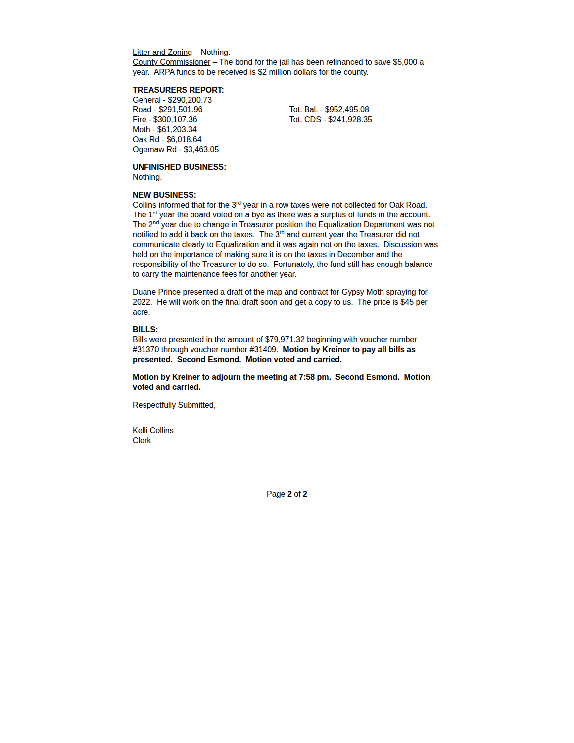Litter and Zoning – Nothing.
County Commissioner – The bond for the jail has been refinanced to save $5,000 a year. ARPA funds to be received is $2 million dollars for the county.
TREASURERS REPORT:
| General - $290,200.73 | |
| Road - $291,501.96 | Tot. Bal. - $952,495.08 |
| Fire - $300,107.36 | Tot. CDS - $241,928.35 |
| Moth - $61,203.34 | |
| Oak Rd - $6,018.64 | |
| Ogemaw Rd - $3,463.05 | |
UNFINISHED BUSINESS:
Nothing.
NEW BUSINESS:
Collins informed that for the 3rd year in a row taxes were not collected for Oak Road. The 1st year the board voted on a bye as there was a surplus of funds in the account. The 2nd year due to change in Treasurer position the Equalization Department was not notified to add it back on the taxes. The 3rd and current year the Treasurer did not communicate clearly to Equalization and it was again not on the taxes. Discussion was held on the importance of making sure it is on the taxes in December and the responsibility of the Treasurer to do so. Fortunately, the fund still has enough balance to carry the maintenance fees for another year.
Duane Prince presented a draft of the map and contract for Gypsy Moth spraying for 2022. He will work on the final draft soon and get a copy to us. The price is $45 per acre.
BILLS:
Bills were presented in the amount of $79,971.32 beginning with voucher number #31370 through voucher number #31409. Motion by Kreiner to pay all bills as presented. Second Esmond. Motion voted and carried.
Motion by Kreiner to adjourn the meeting at 7:58 pm. Second Esmond. Motion voted and carried.
Respectfully Submitted,
Kelli Collins
Clerk
Page 2 of 2